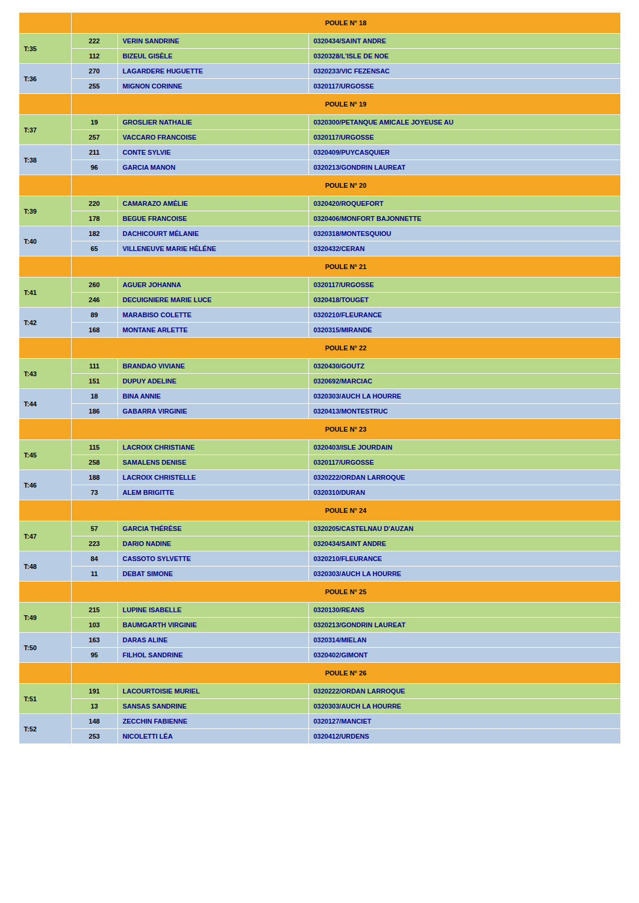| | POULE N° 18 |
| T:35 | 222 | VERIN SANDRINE | 0320434/SAINT ANDRE |
| 112 | BIZEUL GISÈLE | 0320328/L'ISLE DE NOE |
| T:36 | 270 | LAGARDERE HUGUETTE | 0320233/VIC FEZENSAC |
| 255 | MIGNON CORINNE | 0320117/URGOSSE |
| | POULE N° 19 |
| T:37 | 19 | GROSLIER NATHALIE | 0320300/PETANQUE AMICALE JOYEUSE AU |
| 257 | VACCARO FRANCOISE | 0320117/URGOSSE |
| T:38 | 211 | CONTE SYLVIE | 0320409/PUYCASQUIER |
| 96 | GARCIA MANON | 0320213/GONDRIN LAUREAT |
| | POULE N° 20 |
| T:39 | 220 | CAMARAZO AMÉLIE | 0320420/ROQUEFORT |
| 178 | BEGUE FRANCOISE | 0320406/MONFORT BAJONNETTE |
| T:40 | 182 | DACHICOURT MÉLANIE | 0320318/MONTESQUIOU |
| 65 | VILLENEUVE MARIE HÉLÉNE | 0320432/CERAN |
| | POULE N° 21 |
| T:41 | 260 | AGUER JOHANNA | 0320117/URGOSSE |
| 246 | DECUIGNIERE MARIE LUCE | 0320418/TOUGET |
| T:42 | 89 | MARABISO COLETTE | 0320210/FLEURANCE |
| 168 | MONTANE ARLETTE | 0320315/MIRANDE |
| | POULE N° 22 |
| T:43 | 111 | BRANDAO VIVIANE | 0320430/GOUTZ |
| 151 | DUPUY ADELINE | 0320692/MARCIAC |
| T:44 | 18 | BINA ANNIE | 0320303/AUCH LA HOURRE |
| 186 | GABARRA VIRGINIE | 0320413/MONTESTRUC |
| | POULE N° 23 |
| T:45 | 115 | LACROIX CHRISTIANE | 0320403/ISLE JOURDAIN |
| 258 | SAMALENS DENISE | 0320117/URGOSSE |
| T:46 | 188 | LACROIX CHRISTELLE | 0320222/ORDAN LARROQUE |
| 73 | ALEM BRIGITTE | 0320310/DURAN |
| | POULE N° 24 |
| T:47 | 57 | GARCIA THÉRÈSE | 0320205/CASTELNAU D'AUZAN |
| 223 | DARIO NADINE | 0320434/SAINT ANDRE |
| T:48 | 84 | CASSOTO SYLVETTE | 0320210/FLEURANCE |
| 11 | DEBAT SIMONE | 0320303/AUCH LA HOURRE |
| | POULE N° 25 |
| T:49 | 215 | LUPINE ISABELLE | 0320130/REANS |
| 103 | BAUMGARTH VIRGINIE | 0320213/GONDRIN LAUREAT |
| T:50 | 163 | DARAS ALINE | 0320314/MIELAN |
| 95 | FILHOL SANDRINE | 0320402/GIMONT |
| | POULE N° 26 |
| T:51 | 191 | LACOURTOISIE MURIEL | 0320222/ORDAN LARROQUE |
| 13 | SANSAS SANDRINE | 0320303/AUCH LA HOURRE |
| T:52 | 148 | ZECCHIN FABIENNE | 0320127/MANCIET |
| 253 | NICOLETTI LÉA | 0320412/URDENS |